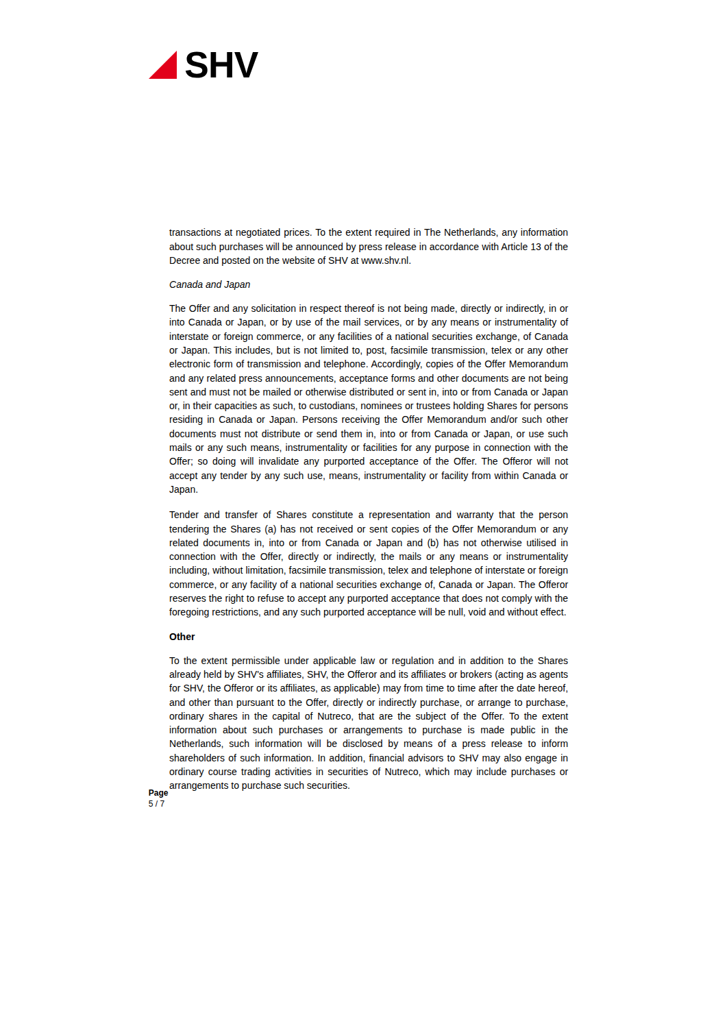SHV
transactions at negotiated prices. To the extent required in The Netherlands, any information about such purchases will be announced by press release in accordance with Article 13 of the Decree and posted on the website of SHV at www.shv.nl.
Canada and Japan
The Offer and any solicitation in respect thereof is not being made, directly or indirectly, in or into Canada or Japan, or by use of the mail services, or by any means or instrumentality of interstate or foreign commerce, or any facilities of a national securities exchange, of Canada or Japan. This includes, but is not limited to, post, facsimile transmission, telex or any other electronic form of transmission and telephone. Accordingly, copies of the Offer Memorandum and any related press announcements, acceptance forms and other documents are not being sent and must not be mailed or otherwise distributed or sent in, into or from Canada or Japan or, in their capacities as such, to custodians, nominees or trustees holding Shares for persons residing in Canada or Japan. Persons receiving the Offer Memorandum and/or such other documents must not distribute or send them in, into or from Canada or Japan, or use such mails or any such means, instrumentality or facilities for any purpose in connection with the Offer; so doing will invalidate any purported acceptance of the Offer. The Offeror will not accept any tender by any such use, means, instrumentality or facility from within Canada or Japan.
Tender and transfer of Shares constitute a representation and warranty that the person tendering the Shares (a) has not received or sent copies of the Offer Memorandum or any related documents in, into or from Canada or Japan and (b) has not otherwise utilised in connection with the Offer, directly or indirectly, the mails or any means or instrumentality including, without limitation, facsimile transmission, telex and telephone of interstate or foreign commerce, or any facility of a national securities exchange of, Canada or Japan. The Offeror reserves the right to refuse to accept any purported acceptance that does not comply with the foregoing restrictions, and any such purported acceptance will be null, void and without effect.
Other
To the extent permissible under applicable law or regulation and in addition to the Shares already held by SHV's affiliates, SHV, the Offeror and its affiliates or brokers (acting as agents for SHV, the Offeror or its affiliates, as applicable) may from time to time after the date hereof, and other than pursuant to the Offer, directly or indirectly purchase, or arrange to purchase, ordinary shares in the capital of Nutreco, that are the subject of the Offer. To the extent information about such purchases or arrangements to purchase is made public in the Netherlands, such information will be disclosed by means of a press release to inform shareholders of such information. In addition, financial advisors to SHV may also engage in ordinary course trading activities in securities of Nutreco, which may include purchases or arrangements to purchase such securities.
Page
5 / 7